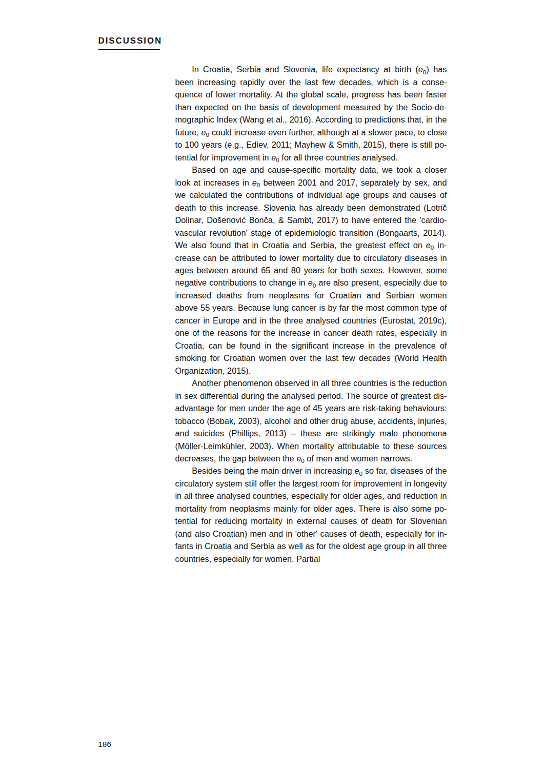Discussion
In Croatia, Serbia and Slovenia, life expectancy at birth (e0) has been increasing rapidly over the last few decades, which is a consequence of lower mortality. At the global scale, progress has been faster than expected on the basis of development measured by the Socio-demographic Index (Wang et al., 2016). According to predictions that, in the future, e0 could increase even further, although at a slower pace, to close to 100 years (e.g., Ediev, 2011; Mayhew & Smith, 2015), there is still potential for improvement in e0 for all three countries analysed.
Based on age and cause-specific mortality data, we took a closer look at increases in e0 between 2001 and 2017, separately by sex, and we calculated the contributions of individual age groups and causes of death to this increase. Slovenia has already been demonstrated (Lotrič Dolinar, Došenović Bonča, & Sambt, 2017) to have entered the 'cardiovascular revolution' stage of epidemiologic transition (Bongaarts, 2014). We also found that in Croatia and Serbia, the greatest effect on e0 increase can be attributed to lower mortality due to circulatory diseases in ages between around 65 and 80 years for both sexes. However, some negative contributions to change in e0 are also present, especially due to increased deaths from neoplasms for Croatian and Serbian women above 55 years. Because lung cancer is by far the most common type of cancer in Europe and in the three analysed countries (Eurostat, 2019c), one of the reasons for the increase in cancer death rates, especially in Croatia, can be found in the significant increase in the prevalence of smoking for Croatian women over the last few decades (World Health Organization, 2015).
Another phenomenon observed in all three countries is the reduction in sex differential during the analysed period. The source of greatest disadvantage for men under the age of 45 years are risk-taking behaviours: tobacco (Bobak, 2003), alcohol and other drug abuse, accidents, injuries, and suicides (Phillips, 2013) – these are strikingly male phenomena (Möller-Leimkühler, 2003). When mortality attributable to these sources decreases, the gap between the e0 of men and women narrows.
Besides being the main driver in increasing e0 so far, diseases of the circulatory system still offer the largest room for improvement in longevity in all three analysed countries, especially for older ages, and reduction in mortality from neoplasms mainly for older ages. There is also some potential for reducing mortality in external causes of death for Slovenian (and also Croatian) men and in 'other' causes of death, especially for infants in Croatia and Serbia as well as for the oldest age group in all three countries, especially for women. Partial
186